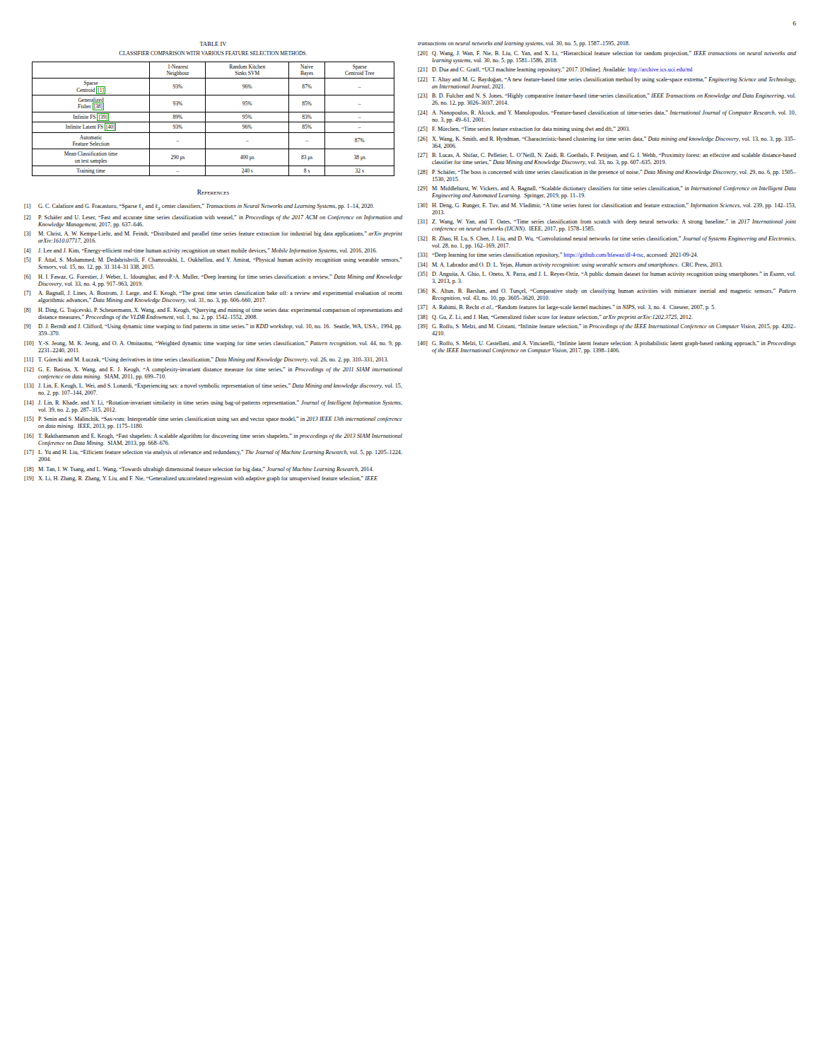6
TABLE IV
CLASSIFIER COMPARISON WITH VARIOUS FEATURE SELECTION METHODS.
| | 1-Nearest Neighbour | Random Kitchen Sinks SVM | Naive Bayes | Sparse Centroid Tree |
| --- | --- | --- | --- | --- |
| Sparse Centroid [1] | 93% | 96% | 87% | – |
| Generalized Fisher [38] | 93% | 95% | 85% | – |
| Infinite FS [39] | 89% | 95% | 83% | – |
| Infinite Latent FS [40] | 93% | 96% | 85% | – |
| Automatic Feature Selection | – | – | – | 87% |
| Mean Classification time on test samples | 290 μs | 400 μs | 83 μs | 38 μs |
| Training time | – | 240 s | 8 s | 32 s |
References
[1] G. C. Calafiore and G. Fracastoro, “Sparse ℓ1 and ℓ2 center classifiers,” Transactions in Neural Networks and Learning Systems, pp. 1–14, 2020.
[2] P. Schäfer and U. Leser, “Fast and accurate time series classification with weasel,” in Proceedings of the 2017 ACM on Conference on Information and Knowledge Management, 2017, pp. 637–646.
[3] M. Christ, A. W. Kempa-Liehr, and M. Feindt, “Distributed and parallel time series feature extraction for industrial big data applications,” arXiv preprint arXiv:1610.07717, 2016.
[4] J. Lee and J. Kim, “Energy-efficient real-time human activity recognition on smart mobile devices,” Mobile Information Systems, vol. 2016, 2016.
[5] F. Attal, S. Mohammed, M. Dedabrishvili, F. Chamroukhi, L. Oukhellou, and Y. Amirat, “Physical human activity recognition using wearable sensors,” Sensors, vol. 15, no. 12, pp. 31 314–31 338, 2015.
[6] H. I. Fawaz, G. Forestier, J. Weber, L. Idoumghar, and P.-A. Muller, “Deep learning for time series classification: a review,” Data Mining and Knowledge Discovery, vol. 33, no. 4, pp. 917–963, 2019.
[7] A. Bagnall, J. Lines, A. Bostrom, J. Large, and E. Keogh, “The great time series classification bake off: a review and experimental evaluation of recent algorithmic advances,” Data Mining and Knowledge Discovery, vol. 31, no. 3, pp. 606–660, 2017.
[8] H. Ding, G. Trajcevski, P. Scheuermann, X. Wang, and E. Keogh, “Querying and mining of time series data: experimental comparison of representations and distance measures,” Proceedings of the VLDB Endowment, vol. 1, no. 2, pp. 1542–1552, 2008.
[9] D. J. Berndt and J. Clifford, “Using dynamic time warping to find patterns in time series.” in KDD workshop, vol. 10, no. 16. Seattle, WA, USA:, 1994, pp. 359–370.
[10] Y.-S. Jeong, M. K. Jeong, and O. A. Omitaomu, “Weighted dynamic time warping for time series classification,” Pattern recognition, vol. 44, no. 9, pp. 2231–2240, 2011.
[11] T. Górecki and M. Łuczak, “Using derivatives in time series classification,” Data Mining and Knowledge Discovery, vol. 26, no. 2, pp. 310–331, 2013.
[12] G. E. Batista, X. Wang, and E. J. Keogh, “A complexity-invariant distance measure for time series,” in Proceedings of the 2011 SIAM international conference on data mining. SIAM, 2011, pp. 699–710.
[13] J. Lin, E. Keogh, L. Wei, and S. Lonardi, “Experiencing sax: a novel symbolic representation of time series,” Data Mining and knowledge discovery, vol. 15, no. 2, pp. 107–144, 2007.
[14] J. Lin, R. Khade, and Y. Li, “Rotation-invariant similarity in time series using bag-of-patterns representation,” Journal of Intelligent Information Systems, vol. 39, no. 2, pp. 287–315, 2012.
[15] P. Senin and S. Malinchik, “Sax-vsm: Interpretable time series classification using sax and vector space model,” in 2013 IEEE 13th international conference on data mining. IEEE, 2013, pp. 1175–1180.
[16] T. Rakthanmanon and E. Keogh, “Fast shapelets: A scalable algorithm for discovering time series shapelets,” in proceedings of the 2013 SIAM International Conference on Data Mining. SIAM, 2013, pp. 668–676.
[17] L. Yu and H. Liu, “Efficient feature selection via analysis of relevance and redundancy,” The Journal of Machine Learning Research, vol. 5, pp. 1205–1224, 2004.
[18] M. Tan, I. W. Tsang, and L. Wang, “Towards ultrahigh dimensional feature selection for big data,” Journal of Machine Learning Research, 2014.
[19] X. Li, H. Zhang, R. Zhang, Y. Liu, and F. Nie, “Generalized uncorrelated regression with adaptive graph for unsupervised feature selection,” IEEE
transactions on neural networks and learning systems, vol. 30, no. 5, pp. 1587–1595, 2018.
[20] Q. Wang, J. Wan, F. Nie, B. Liu, C. Yan, and X. Li, “Hierarchical feature selection for random projection,” IEEE transactions on neural networks and learning systems, vol. 30, no. 5, pp. 1581–1586, 2018.
[21] D. Dua and C. Graff, “UCI machine learning repository,” 2017. [Online]. Available: http://archive.ics.uci.edu/ml
[22] T. Altay and M. G. Baydoğan, “A new feature-based time series classification method by using scale-space extrema,” Engineering Science and Technology, an International Journal, 2021.
[23] B. D. Fulcher and N. S. Jones, “Highly comparative feature-based time-series classification,” IEEE Transactions on Knowledge and Data Engineering, vol. 26, no. 12, pp. 3026–3037, 2014.
[24] A. Nanopoulos, R. Alcock, and Y. Manolopoulos, “Feature-based classification of time-series data,” International Journal of Computer Research, vol. 10, no. 3, pp. 49–61, 2001.
[25] F. Mörchen, “Time series feature extraction for data mining using dwt and dft,” 2003.
[26] X. Wang, K. Smith, and R. Hyndman, “Characteristic-based clustering for time series data,” Data mining and knowledge Discovery, vol. 13, no. 3, pp. 335–364, 2006.
[27] B. Lucas, A. Shifaz, C. Pelletier, L. O’Neill, N. Zaidi, B. Goethals, F. Petitjean, and G. I. Webb, “Proximity forest: an effective and scalable distance-based classifier for time series,” Data Mining and Knowledge Discovery, vol. 33, no. 3, pp. 607–635, 2019.
[28] P. Schäfer, “The boss is concerned with time series classification in the presence of noise,” Data Mining and Knowledge Discovery, vol. 29, no. 6, pp. 1505–1530, 2015.
[29] M. Middlehurst, W. Vickers, and A. Bagnall, “Scalable dictionary classifiers for time series classification,” in International Conference on Intelligent Data Engineering and Automated Learning. Springer, 2019, pp. 11–19.
[30] H. Deng, G. Runger, E. Tuv, and M. Vladimir, “A time series forest for classification and feature extraction,” Information Sciences, vol. 239, pp. 142–153, 2013.
[31] Z. Wang, W. Yan, and T. Oates, “Time series classification from scratch with deep neural networks: A strong baseline,” in 2017 International joint conference on neural networks (IJCNN). IEEE, 2017, pp. 1578–1585.
[32] B. Zhao, H. Lu, S. Chen, J. Liu, and D. Wu, “Convolutional neural networks for time series classification,” Journal of Systems Engineering and Electronics, vol. 28, no. 1, pp. 162–169, 2017.
[33]“Deep learning for time series classification repository,” https://github.com/hfawaz/dl-4-tsc, accessed: 2021-09-24.
[34] M. A. Labrador and O. D. L. Yejas, Human activity recognition: using wearable sensors and smartphones. CRC Press, 2013.
[35] D. Anguita, A. Ghio, L. Oneto, X. Parra, and J. L. Reyes-Ortiz, “A public domain dataset for human activity recognition using smartphones.” in Esann, vol. 3, 2013, p. 3.
[36] K. Altun, B. Barshan, and O. Tunçel, “Comparative study on classifying human activities with miniature inertial and magnetic sensors,” Pattern Recognition, vol. 43, no. 10, pp. 3605–3620, 2010.
[37] A. Rahimi, B. Recht et al., “Random features for large-scale kernel machines.” in NIPS, vol. 3, no. 4. Citeseer, 2007, p. 5.
[38] Q. Gu, Z. Li, and J. Han, “Generalized fisher score for feature selection,” arXiv preprint arXiv:1202.3725, 2012.
[39] G. Roffo, S. Melzi, and M. Cristani, “Infinite feature selection,” in Proceedings of the IEEE International Conference on Computer Vision, 2015, pp. 4202–4210.
[40] G. Roffo, S. Melzi, U. Castellani, and A. Vinciarelli, “Infinite latent feature selection: A probabilistic latent graph-based ranking approach,” in Proceedings of the IEEE International Conference on Computer Vision, 2017, pp. 1398–1406.